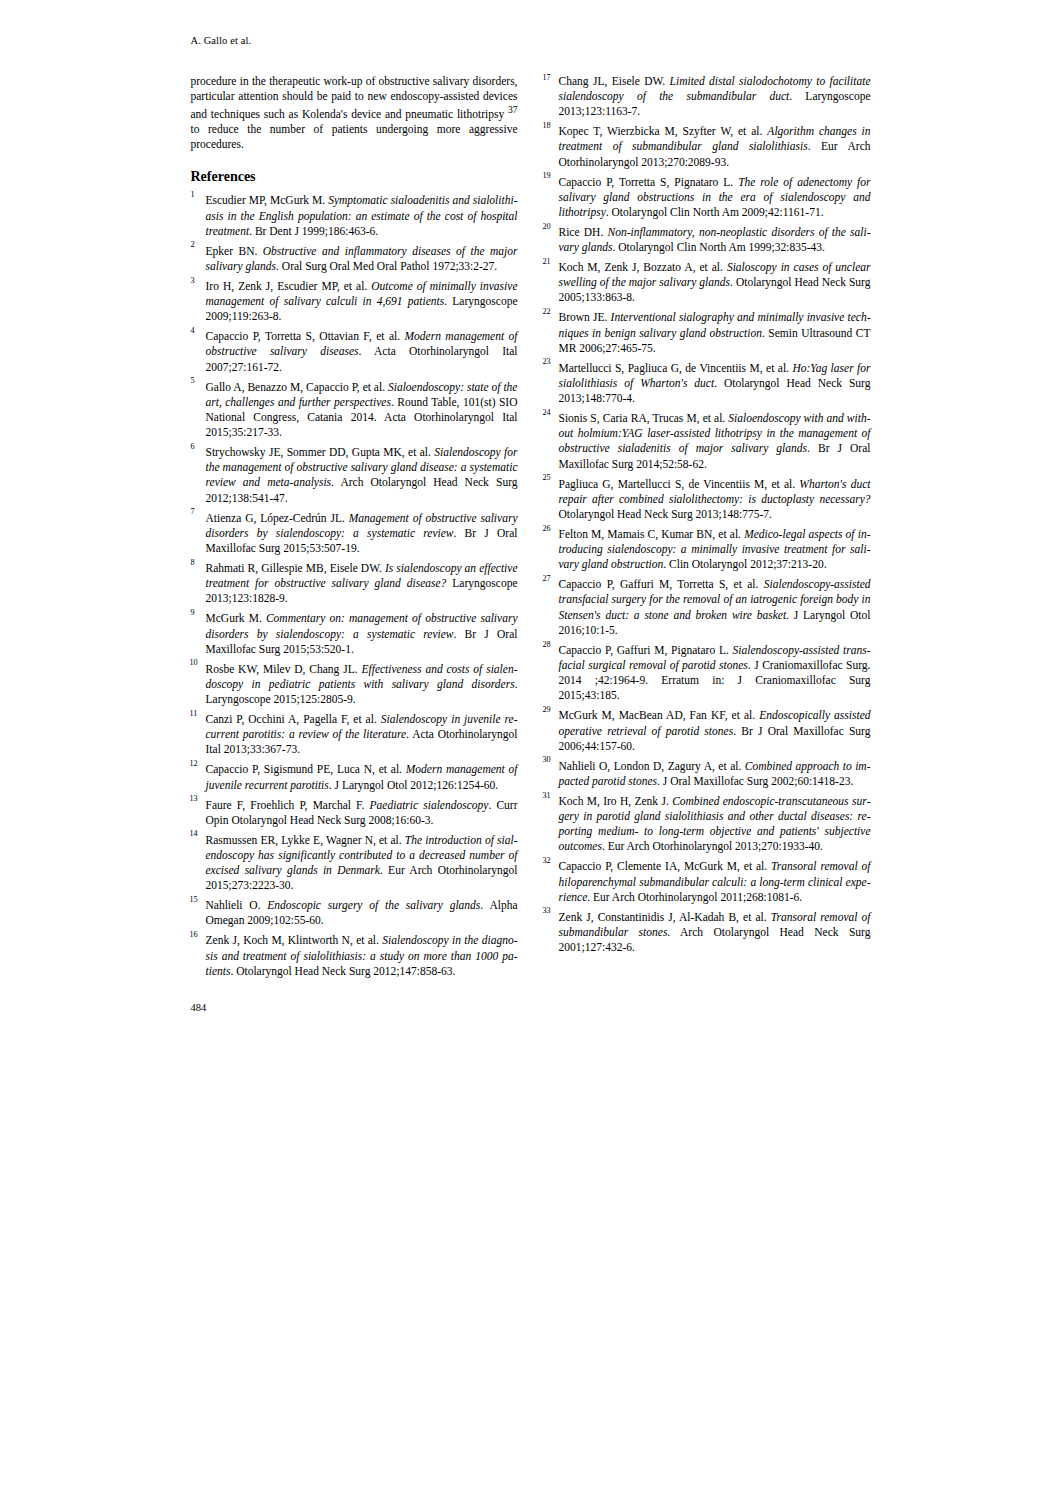A. Gallo et al.
procedure in the therapeutic work-up of obstructive salivary disorders, particular attention should be paid to new endoscopy-assisted devices and techniques such as Kolenda's device and pneumatic lithotripsy 37 to reduce the number of patients undergoing more aggressive procedures.
References
Escudier MP, McGurk M. Symptomatic sialoadenitis and sialolithiasis in the English population: an estimate of the cost of hospital treatment. Br Dent J 1999;186:463-6.
Epker BN. Obstructive and inflammatory diseases of the major salivary glands. Oral Surg Oral Med Oral Pathol 1972;33:2-27.
Iro H, Zenk J, Escudier MP, et al. Outcome of minimally invasive management of salivary calculi in 4,691 patients. Laryngoscope 2009;119:263-8.
Capaccio P, Torretta S, Ottavian F, et al. Modern management of obstructive salivary diseases. Acta Otorhinolaryngol Ital 2007;27:161-72.
Gallo A, Benazzo M, Capaccio P, et al. Sialoendoscopy: state of the art, challenges and further perspectives. Round Table, 101(st) SIO National Congress, Catania 2014. Acta Otorhinolaryngol Ital 2015;35:217-33.
Strychowsky JE, Sommer DD, Gupta MK, et al. Sialendoscopy for the management of obstructive salivary gland disease: a systematic review and meta-analysis. Arch Otolaryngol Head Neck Surg 2012;138:541-47.
Atienza G, López-Cedrún JL. Management of obstructive salivary disorders by sialendoscopy: a systematic review. Br J Oral Maxillofac Surg 2015;53:507-19.
Rahmati R, Gillespie MB, Eisele DW. Is sialendoscopy an effective treatment for obstructive salivary gland disease? Laryngoscope 2013;123:1828-9.
McGurk M. Commentary on: management of obstructive salivary disorders by sialendoscopy: a systematic review. Br J Oral Maxillofac Surg 2015;53:520-1.
Rosbe KW, Milev D, Chang JL. Effectiveness and costs of sialendoscopy in pediatric patients with salivary gland disorders. Laryngoscope 2015;125:2805-9.
Canzi P, Occhini A, Pagella F, et al. Sialendoscopy in juvenile recurrent parotitis: a review of the literature. Acta Otorhinolaryngol Ital 2013;33:367-73.
Capaccio P, Sigismund PE, Luca N, et al. Modern management of juvenile recurrent parotitis. J Laryngol Otol 2012;126:1254-60.
Faure F, Froehlich P, Marchal F. Paediatric sialendoscopy. Curr Opin Otolaryngol Head Neck Surg 2008;16:60-3.
Rasmussen ER, Lykke E, Wagner N, et al. The introduction of sialendoscopy has significantly contributed to a decreased number of excised salivary glands in Denmark. Eur Arch Otorhinolaryngol 2015;273:2223-30.
Nahlieli O. Endoscopic surgery of the salivary glands. Alpha Omegan 2009;102:55-60.
Zenk J, Koch M, Klintworth N, et al. Sialendoscopy in the diagnosis and treatment of sialolithiasis: a study on more than 1000 patients. Otolaryngol Head Neck Surg 2012;147:858-63.
Chang JL, Eisele DW. Limited distal sialodochotomy to facilitate sialendoscopy of the submandibular duct. Laryngoscope 2013;123:1163-7.
Kopec T, Wierzbicka M, Szyfter W, et al. Algorithm changes in treatment of submandibular gland sialolithiasis. Eur Arch Otorhinolaryngol 2013;270:2089-93.
Capaccio P, Torretta S, Pignataro L. The role of adenectomy for salivary gland obstructions in the era of sialendoscopy and lithotripsy. Otolaryngol Clin North Am 2009;42:1161-71.
Rice DH. Non-inflammatory, non-neoplastic disorders of the salivary glands. Otolaryngol Clin North Am 1999;32:835-43.
Koch M, Zenk J, Bozzato A, et al. Sialoscopy in cases of unclear swelling of the major salivary glands. Otolaryngol Head Neck Surg 2005;133:863-8.
Brown JE. Interventional sialography and minimally invasive techniques in benign salivary gland obstruction. Semin Ultrasound CT MR 2006;27:465-75.
Martellucci S, Pagliuca G, de Vincentiis M, et al. Ho:Yag laser for sialolithiasis of Wharton's duct. Otolaryngol Head Neck Surg 2013;148:770-4.
Sionis S, Caria RA, Trucas M, et al. Sialoendoscopy with and without holmium:YAG laser-assisted lithotripsy in the management of obstructive sialadenitis of major salivary glands. Br J Oral Maxillofac Surg 2014;52:58-62.
Pagliuca G, Martellucci S, de Vincentiis M, et al. Wharton's duct repair after combined sialolithectomy: is ductoplasty necessary? Otolaryngol Head Neck Surg 2013;148:775-7.
Felton M, Mamais C, Kumar BN, et al. Medico-legal aspects of introducing sialendoscopy: a minimally invasive treatment for salivary gland obstruction. Clin Otolaryngol 2012;37:213-20.
Capaccio P, Gaffuri M, Torretta S, et al. Sialendoscopy-assisted transfacial surgery for the removal of an iatrogenic foreign body in Stensen's duct: a stone and broken wire basket. J Laryngol Otol 2016;10:1-5.
Capaccio P, Gaffuri M, Pignataro L. Sialendoscopy-assisted transfacial surgical removal of parotid stones. J Craniomaxillofac Surg. 2014 ;42:1964-9. Erratum in: J Craniomaxillofac Surg 2015;43:185.
McGurk M, MacBean AD, Fan KF, et al. Endoscopically assisted operative retrieval of parotid stones. Br J Oral Maxillofac Surg 2006;44:157-60.
Nahlieli O, London D, Zagury A, et al. Combined approach to impacted parotid stones. J Oral Maxillofac Surg 2002;60:1418-23.
Koch M, Iro H, Zenk J. Combined endoscopic-transcutaneous surgery in parotid gland sialolithiasis and other ductal diseases: reporting medium- to long-term objective and patients' subjective outcomes. Eur Arch Otorhinolaryngol 2013;270:1933-40.
Capaccio P, Clemente IA, McGurk M, et al. Transoral removal of hiloparenchymal submandibular calculi: a long-term clinical experience. Eur Arch Otorhinolaryngol 2011;268:1081-6.
Zenk J, Constantinidis J, Al-Kadah B, et al. Transoral removal of submandibular stones. Arch Otolaryngol Head Neck Surg 2001;127:432-6.
484